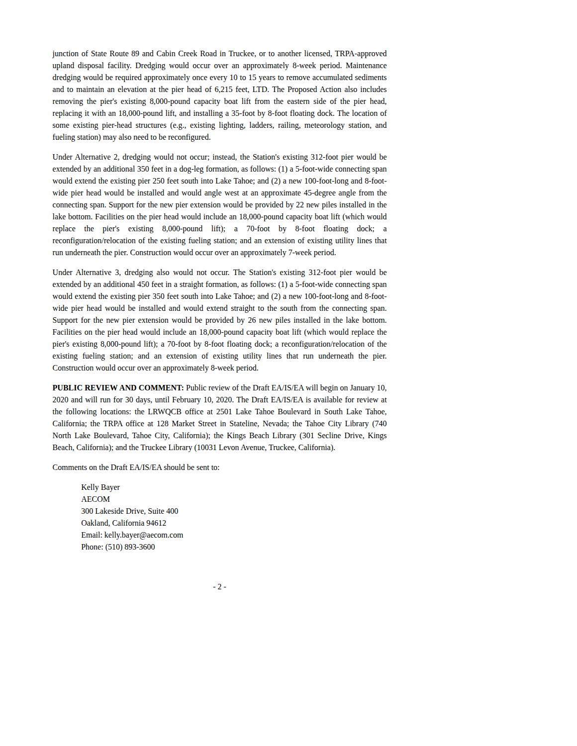junction of State Route 89 and Cabin Creek Road in Truckee, or to another licensed, TRPA-approved upland disposal facility. Dredging would occur over an approximately 8-week period. Maintenance dredging would be required approximately once every 10 to 15 years to remove accumulated sediments and to maintain an elevation at the pier head of 6,215 feet, LTD. The Proposed Action also includes removing the pier's existing 8,000-pound capacity boat lift from the eastern side of the pier head, replacing it with an 18,000-pound lift, and installing a 35-foot by 8-foot floating dock. The location of some existing pier-head structures (e.g., existing lighting, ladders, railing, meteorology station, and fueling station) may also need to be reconfigured.
Under Alternative 2, dredging would not occur; instead, the Station's existing 312-foot pier would be extended by an additional 350 feet in a dog-leg formation, as follows: (1) a 5-foot-wide connecting span would extend the existing pier 250 feet south into Lake Tahoe; and (2) a new 100-foot-long and 8-foot-wide pier head would be installed and would angle west at an approximate 45-degree angle from the connecting span. Support for the new pier extension would be provided by 22 new piles installed in the lake bottom. Facilities on the pier head would include an 18,000-pound capacity boat lift (which would replace the pier's existing 8,000-pound lift); a 70-foot by 8-foot floating dock; a reconfiguration/relocation of the existing fueling station; and an extension of existing utility lines that run underneath the pier. Construction would occur over an approximately 7-week period.
Under Alternative 3, dredging also would not occur. The Station's existing 312-foot pier would be extended by an additional 450 feet in a straight formation, as follows: (1) a 5-foot-wide connecting span would extend the existing pier 350 feet south into Lake Tahoe; and (2) a new 100-foot-long and 8-foot-wide pier head would be installed and would extend straight to the south from the connecting span. Support for the new pier extension would be provided by 26 new piles installed in the lake bottom. Facilities on the pier head would include an 18,000-pound capacity boat lift (which would replace the pier's existing 8,000-pound lift); a 70-foot by 8-foot floating dock; a reconfiguration/relocation of the existing fueling station; and an extension of existing utility lines that run underneath the pier. Construction would occur over an approximately 8-week period.
PUBLIC REVIEW AND COMMENT: Public review of the Draft EA/IS/EA will begin on January 10, 2020 and will run for 30 days, until February 10, 2020. The Draft EA/IS/EA is available for review at the following locations: the LRWQCB office at 2501 Lake Tahoe Boulevard in South Lake Tahoe, California; the TRPA office at 128 Market Street in Stateline, Nevada; the Tahoe City Library (740 North Lake Boulevard, Tahoe City, California); the Kings Beach Library (301 Secline Drive, Kings Beach, California); and the Truckee Library (10031 Levon Avenue, Truckee, California).
Comments on the Draft EA/IS/EA should be sent to:
Kelly Bayer
AECOM
300 Lakeside Drive, Suite 400
Oakland, California 94612
Email: kelly.bayer@aecom.com
Phone: (510) 893-3600
- 2 -